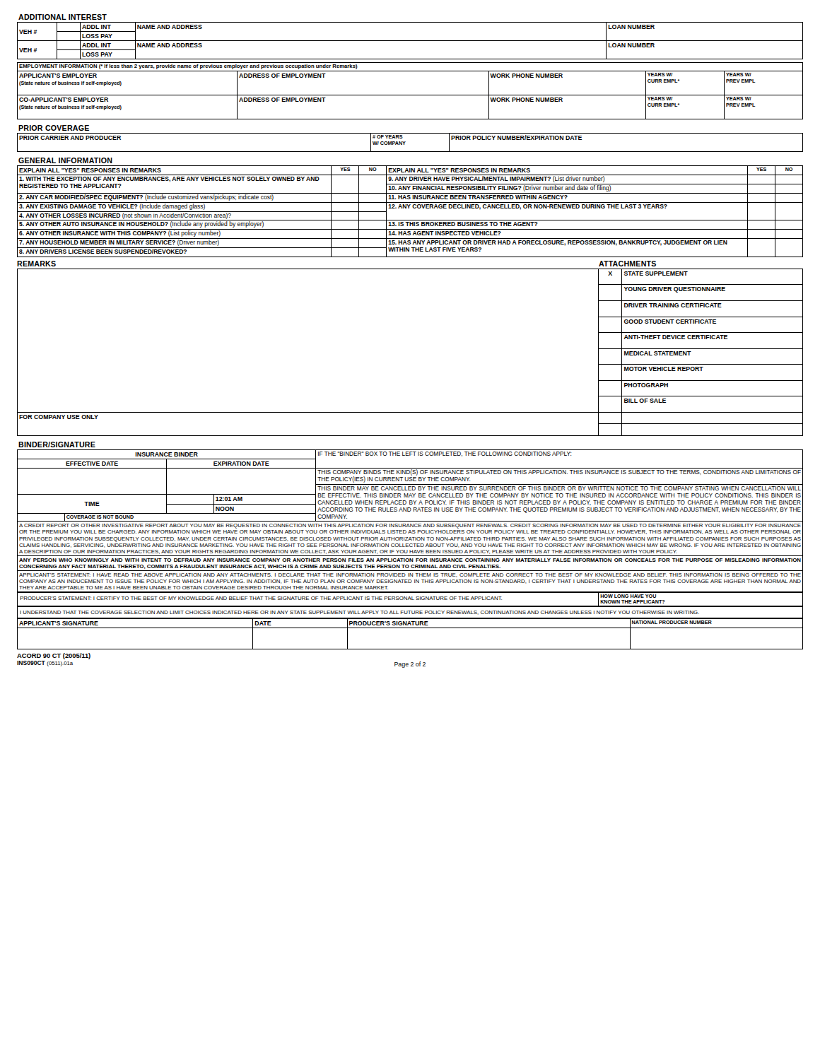ADDITIONAL INTEREST
| VEH # | | ADDL INT | NAME AND ADDRESS | LOAN NUMBER |
| | LOSS PAY |
| VEH # | | ADDL INT | NAME AND ADDRESS | LOAN NUMBER |
| | LOSS PAY |
| EMPLOYMENT INFORMATION (* If less than 2 years, provide name of previous employer and previous occupation under Remarks) |
| APPLICANT'S EMPLOYER (State nature of business if self-employed) | ADDRESS OF EMPLOYMENT | WORK PHONE NUMBER | YEARS W/ CURR EMPL* | YEARS W/ PREV EMPL |
| CO-APPLICANT'S EMPLOYER (State nature of business if self-employed) | ADDRESS OF EMPLOYMENT | WORK PHONE NUMBER | YEARS W/ CURR EMPL* | YEARS W/ PREV EMPL |
PRIOR COVERAGE
| PRIOR CARRIER AND PRODUCER | # OF YEARS W/ COMPANY | PRIOR POLICY NUMBER/EXPIRATION DATE |
GENERAL INFORMATION
| EXPLAIN ALL "YES" RESPONSES IN REMARKS | YES | NO | EXPLAIN ALL "YES" RESPONSES IN REMARKS | YES | NO |
| 1. WITH THE EXCEPTION OF ANY ENCUMBRANCES, ARE ANY VEHICLES NOT SOLELY OWNED BY AND REGISTERED TO THE APPLICANT? | | | 9. ANY DRIVER HAVE PHYSICAL/MENTAL IMPAIRMENT? (List driver number) | | |
| 10. ANY FINANCIAL RESPONSIBILITY FILING? (Driver number and date of filing) | | |
| 2. ANY CAR MODIFIED/SPEC EQUIPMENT? (Include customized vans/pickups; indicate cost) | | | 11. HAS INSURANCE BEEN TRANSFERRED WITHIN AGENCY? | | |
| 3. ANY EXISTING DAMAGE TO VEHICLE? (Include damaged glass) | | | 12. ANY COVERAGE DECLINED, CANCELLED, OR NON-RENEWED DURING THE LAST 3 YEARS? | | |
| 4. ANY OTHER LOSSES INCURRED (not shown in Accident/Conviction area)? | | |
| 5. ANY OTHER AUTO INSURANCE IN HOUSEHOLD? (Include any provided by employer) | | | 13. IS THIS BROKERED BUSINESS TO THE AGENT? | | |
| 6. ANY OTHER INSURANCE WITH THIS COMPANY? (List policy number) | | | 14. HAS AGENT INSPECTED VEHICLE? | | |
| 7. ANY HOUSEHOLD MEMBER IN MILITARY SERVICE? (Driver number) | | | 15. HAS ANY APPLICANT OR DRIVER HAD A FORECLOSURE, REPOSSESSION, BANKRUPTCY, JUDGEMENT OR LIEN WITHIN THE LAST FIVE YEARS? | | |
| 8. ANY DRIVERS LICENSE BEEN SUSPENDED/REVOKED? | | |
| REMARKS | ATTACHMENTS |
| | X | STATE SUPPLEMENT |
| | YOUNG DRIVER QUESTIONNAIRE |
| | DRIVER TRAINING CERTIFICATE |
| | GOOD STUDENT CERTIFICATE |
| | ANTI-THEFT DEVICE CERTIFICATE |
| | MEDICAL STATEMENT |
| | MOTOR VEHICLE REPORT |
| | PHOTOGRAPH |
| | BILL OF SALE |
| FOR COMPANY USE ONLY | | |
BINDER/SIGNATURE
| INSURANCE BINDER | IF THE "BINDER" BOX TO THE LEFT IS COMPLETED, THE FOLLOWING CONDITIONS APPLY: |
| EFFECTIVE DATE | EXPIRATION DATE |
| | | THIS COMPANY BINDS THE KIND(S) OF INSURANCE STIPULATED ON THIS APPLICATION. THIS INSURANCE IS SUBJECT TO THE TERMS, CONDITIONS AND LIMITATIONS OF THE POLICY(IES) IN CURRENT USE BY THE COMPANY. |
| THIS BINDER MAY BE CANCELLED BY THE INSURED BY SURRENDER OF THIS BINDER OR BY WRITTEN NOTICE TO THE COMPANY STATING WHEN CANCELLATION WILL BE EFFECTIVE. THIS BINDER MAY BE CANCELLED BY THE COMPANY BY NOTICE TO THE INSURED IN ACCORDANCE WITH THE POLICY CONDITIONS. THIS BINDER IS CANCELLED WHEN REPLACED BY A POLICY. IF THIS BINDER IS NOT REPLACED BY A POLICY, THE COMPANY IS ENTITLED TO CHARGE A PREMIUM FOR THE BINDER ACCORDING TO THE RULES AND RATES IN USE BY THE COMPANY. THE QUOTED PREMIUM IS SUBJECT TO VERIFICATION AND ADJUSTMENT, WHEN NECESSARY, BY THE COMPANY. |
| TIME | | 12:01 AM |
| | NOON |
| | COVERAGE IS NOT BOUND |
| A CREDIT REPORT OR OTHER INVESTIGATIVE REPORT ABOUT YOU MAY BE REQUESTED IN CONNECTION WITH THIS APPLICATION FOR INSURANCE AND SUBSEQUENT RENEWALS. CREDIT SCORING INFORMATION MAY BE USED TO DETERMINE EITHER YOUR ELIGIBILITY FOR INSURANCE OR THE PREMIUM YOU WILL BE CHARGED. ANY INFORMATION WHICH WE HAVE OR MAY OBTAIN ABOUT YOU OR OTHER INDIVIDUALS LISTED AS POLICYHOLDERS ON YOUR POLICY WILL BE TREATED CONFIDENTIALLY. HOWEVER, THIS INFORMATION, AS WELL AS OTHER PERSONAL OR PRIVILEGED INFORMATION SUBSEQUENTLY COLLECTED, MAY, UNDER CERTAIN CIRCUMSTANCES, BE DISCLOSED WITHOUT PRIOR AUTHORIZATION TO NON-AFFILIATED THIRD PARTIES. WE MAY ALSO SHARE SUCH INFORMATION WITH AFFILIATED COMPANIES FOR SUCH PURPOSES AS CLAIMS HANDLING, SERVICING, UNDERWRITING AND INSURANCE MARKETING. YOU HAVE THE RIGHT TO SEE PERSONAL INFORMATION COLLECTED ABOUT YOU, AND YOU HAVE THE RIGHT TO CORRECT ANY INFORMATION WHICH MAY BE WRONG. IF YOU ARE INTERESTED IN OBTAINING A DESCRIPTION OF OUR INFORMATION PRACTICES, AND YOUR RIGHTS REGARDING INFORMATION WE COLLECT, ASK YOUR AGENT, OR IF YOU HAVE BEEN ISSUED A POLICY, PLEASE WRITE US AT THE ADDRESS PROVIDED WITH YOUR POLICY. |
| ANY PERSON WHO KNOWINGLY AND WITH INTENT TO DEFRAUD ANY INSURANCE COMPANY OR ANOTHER PERSON FILES AN APPLICATION FOR INSURANCE CONTAINING ANY MATERIALLY FALSE INFORMATION OR CONCEALS FOR THE PURPOSE OF MISLEADING INFORMATION CONCERNING ANY FACT MATERIAL THERETO, COMMITS A FRAUDULENT INSURANCE ACT, WHICH IS A CRIME AND SUBJECTS THE PERSON TO CRIMINAL AND CIVIL PENALTIES. |
| APPLICANT'S STATEMENT: I HAVE READ THE ABOVE APPLICATION AND ANY ATTACHMENTS. I DECLARE THAT THE INFORMATION PROVIDED IN THEM IS TRUE, COMPLETE AND CORRECT TO THE BEST OF MY KNOWLEDGE AND BELIEF. THIS INFORMATION IS BEING OFFERED TO THE COMPANY AS AN INDUCEMENT TO ISSUE THE POLICY FOR WHICH I AM APPLYING. IN ADDITION, IF THE AUTO PLAN OR COMPANY DESIGNATED IN THIS APPLICATION IS NON-STANDARD, I CERTIFY THAT I UNDERSTAND THE RATES FOR THIS COVERAGE ARE HIGHER THAN NORMAL AND THEY ARE ACCEPTABLE TO ME AS I HAVE BEEN UNABLE TO OBTAIN COVERAGE DESIRED THROUGH THE NORMAL INSURANCE MARKET. |
| PRODUCER'S STATEMENT: I CERTIFY TO THE BEST OF MY KNOWLEDGE AND BELIEF THAT THE SIGNATURE OF THE APPLICANT IS THE PERSONAL SIGNATURE OF THE APPLICANT. | HOW LONG HAVE YOU KNOWN THE APPLICANT? |
| I UNDERSTAND THAT THE COVERAGE SELECTION AND LIMIT CHOICES INDICATED HERE OR IN ANY STATE SUPPLEMENT WILL APPLY TO ALL FUTURE POLICY RENEWALS, CONTINUATIONS AND CHANGES UNLESS I NOTIFY YOU OTHERWISE IN WRITING. |
| APPLICANT'S SIGNATURE | DATE | PRODUCER'S SIGNATURE | NATIONAL PRODUCER NUMBER |
ACORD 90 CT (2005/11)
INS090CT (0511).01a
Page 2 of 2